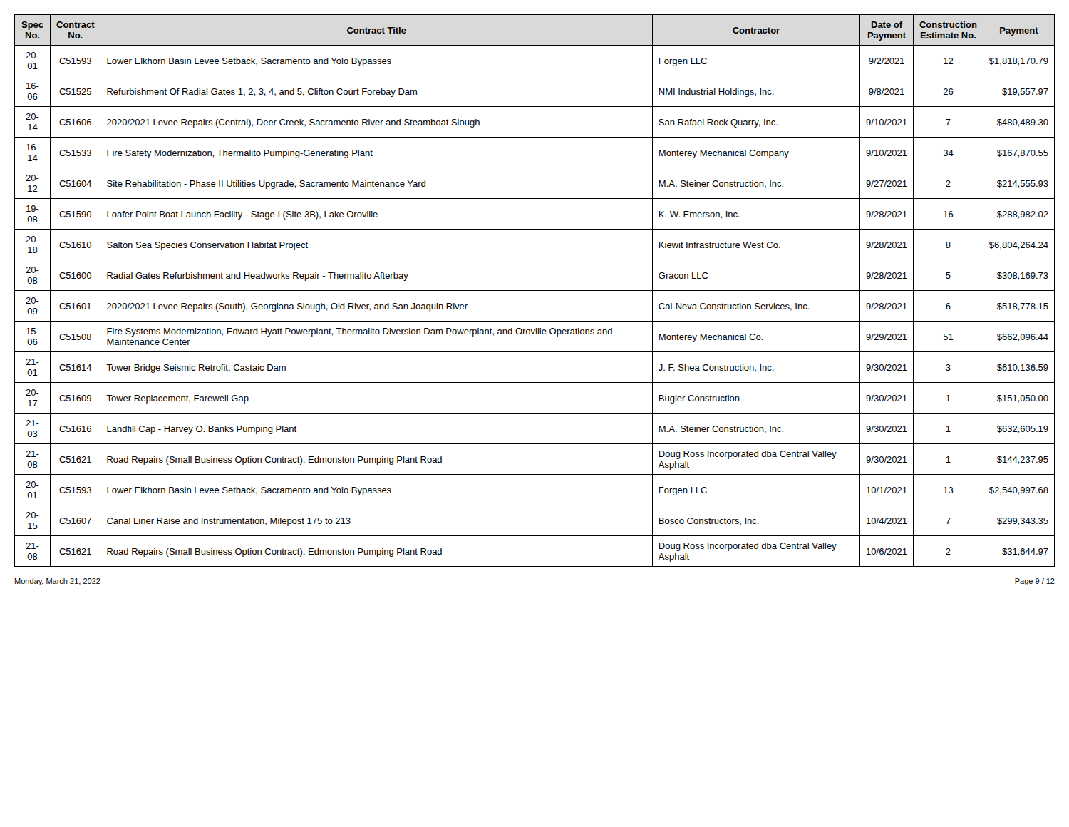| Spec No. | Contract No. | Contract Title | Contractor | Date of Payment | Construction Estimate No. | Payment |
| --- | --- | --- | --- | --- | --- | --- |
| 20-01 | C51593 | Lower Elkhorn Basin Levee Setback, Sacramento and Yolo Bypasses | Forgen LLC | 9/2/2021 | 12 | $1,818,170.79 |
| 16-06 | C51525 | Refurbishment Of Radial Gates 1, 2, 3, 4, and 5, Clifton Court Forebay Dam | NMI Industrial Holdings, Inc. | 9/8/2021 | 26 | $19,557.97 |
| 20-14 | C51606 | 2020/2021 Levee Repairs (Central), Deer Creek, Sacramento River and Steamboat Slough | San Rafael Rock Quarry, Inc. | 9/10/2021 | 7 | $480,489.30 |
| 16-14 | C51533 | Fire Safety Modernization, Thermalito Pumping-Generating Plant | Monterey Mechanical Company | 9/10/2021 | 34 | $167,870.55 |
| 20-12 | C51604 | Site Rehabilitation - Phase II Utilities Upgrade, Sacramento Maintenance Yard | M.A. Steiner Construction, Inc. | 9/27/2021 | 2 | $214,555.93 |
| 19-08 | C51590 | Loafer Point Boat Launch Facility - Stage I (Site 3B), Lake Oroville | K. W. Emerson, Inc. | 9/28/2021 | 16 | $288,982.02 |
| 20-18 | C51610 | Salton Sea Species Conservation Habitat Project | Kiewit Infrastructure West Co. | 9/28/2021 | 8 | $6,804,264.24 |
| 20-08 | C51600 | Radial Gates Refurbishment and Headworks Repair - Thermalito Afterbay | Gracon LLC | 9/28/2021 | 5 | $308,169.73 |
| 20-09 | C51601 | 2020/2021 Levee Repairs (South), Georgiana Slough, Old River, and San Joaquin River | Cal-Neva Construction Services, Inc. | 9/28/2021 | 6 | $518,778.15 |
| 15-06 | C51508 | Fire Systems Modernization, Edward Hyatt Powerplant, Thermalito Diversion Dam Powerplant, and Oroville Operations and Maintenance Center | Monterey Mechanical Co. | 9/29/2021 | 51 | $662,096.44 |
| 21-01 | C51614 | Tower Bridge Seismic Retrofit, Castaic Dam | J. F. Shea Construction, Inc. | 9/30/2021 | 3 | $610,136.59 |
| 20-17 | C51609 | Tower Replacement, Farewell Gap | Bugler Construction | 9/30/2021 | 1 | $151,050.00 |
| 21-03 | C51616 | Landfill Cap - Harvey O. Banks Pumping Plant | M.A. Steiner Construction, Inc. | 9/30/2021 | 1 | $632,605.19 |
| 21-08 | C51621 | Road Repairs (Small Business Option Contract), Edmonston Pumping Plant Road | Doug Ross Incorporated dba Central Valley Asphalt | 9/30/2021 | 1 | $144,237.95 |
| 20-01 | C51593 | Lower Elkhorn Basin Levee Setback, Sacramento and Yolo Bypasses | Forgen LLC | 10/1/2021 | 13 | $2,540,997.68 |
| 20-15 | C51607 | Canal Liner Raise and Instrumentation, Milepost 175 to 213 | Bosco Constructors, Inc. | 10/4/2021 | 7 | $299,343.35 |
| 21-08 | C51621 | Road Repairs (Small Business Option Contract), Edmonston Pumping Plant Road | Doug Ross Incorporated dba Central Valley Asphalt | 10/6/2021 | 2 | $31,644.97 |
Monday, March 21, 2022 Page 9 / 12